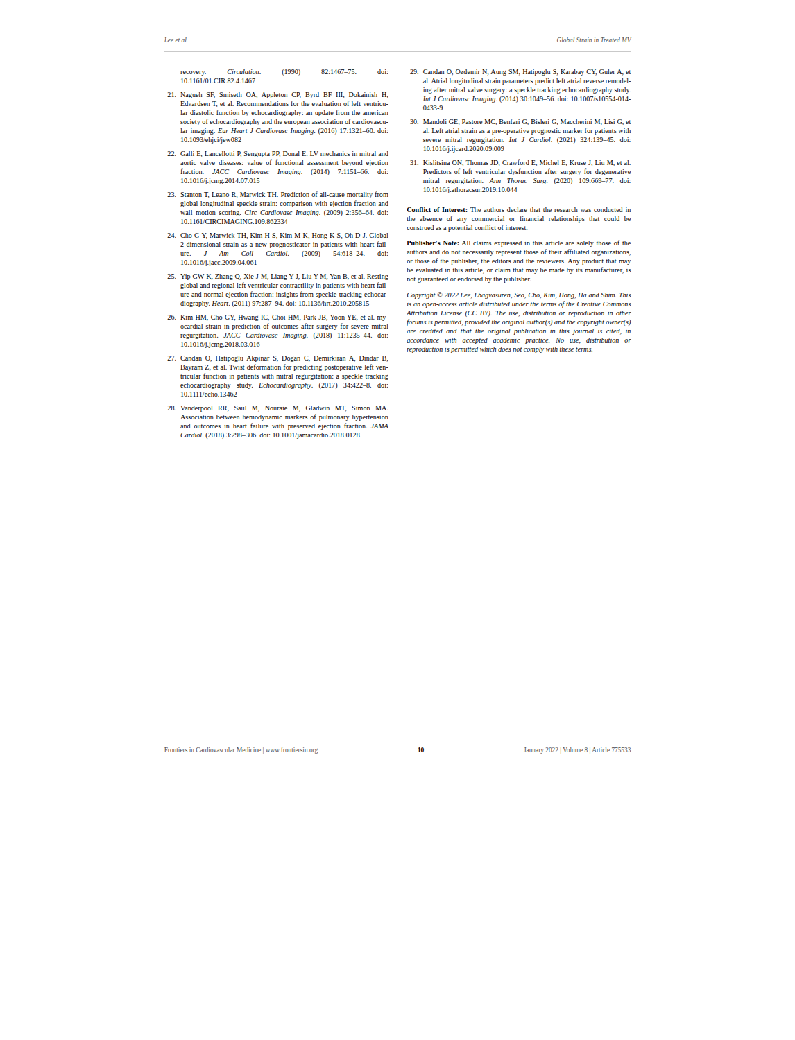Lee et al.
Global Strain in Treated MV
recovery. Circulation. (1990) 82:1467–75. doi: 10.1161/01.CIR.82.4.1467
21. Nagueh SF, Smiseth OA, Appleton CP, Byrd BF III, Dokainish H, Edvardsen T, et al. Recommendations for the evaluation of left ventricular diastolic function by echocardiography: an update from the american society of echocardiography and the european association of cardiovascular imaging. Eur Heart J Cardiovasc Imaging. (2016) 17:1321–60. doi: 10.1093/ehjci/jew082
22. Galli E, Lancellotti P, Sengupta PP, Donal E. LV mechanics in mitral and aortic valve diseases: value of functional assessment beyond ejection fraction. JACC Cardiovasc Imaging. (2014) 7:1151–66. doi: 10.1016/j.jcmg.2014.07.015
23. Stanton T, Leano R, Marwick TH. Prediction of all-cause mortality from global longitudinal speckle strain: comparison with ejection fraction and wall motion scoring. Circ Cardiovasc Imaging. (2009) 2:356–64. doi: 10.1161/CIRCIMAGING.109.862334
24. Cho G-Y, Marwick TH, Kim H-S, Kim M-K, Hong K-S, Oh D-J. Global 2-dimensional strain as a new prognosticator in patients with heart failure. J Am Coll Cardiol. (2009) 54:618–24. doi: 10.1016/j.jacc.2009.04.061
25. Yip GW-K, Zhang Q, Xie J-M, Liang Y-J, Liu Y-M, Yan B, et al. Resting global and regional left ventricular contractility in patients with heart failure and normal ejection fraction: insights from speckle-tracking echocardiography. Heart. (2011) 97:287–94. doi: 10.1136/hrt.2010.205815
26. Kim HM, Cho GY, Hwang IC, Choi HM, Park JB, Yoon YE, et al. myocardial strain in prediction of outcomes after surgery for severe mitral regurgitation. JACC Cardiovasc Imaging. (2018) 11:1235–44. doi: 10.1016/j.jcmg.2018.03.016
27. Candan O, Hatipoglu Akpinar S, Dogan C, Demirkiran A, Dindar B, Bayram Z, et al. Twist deformation for predicting postoperative left ventricular function in patients with mitral regurgitation: a speckle tracking echocardiography study. Echocardiography. (2017) 34:422–8. doi: 10.1111/echo.13462
28. Vanderpool RR, Saul M, Nouraie M, Gladwin MT, Simon MA. Association between hemodynamic markers of pulmonary hypertension and outcomes in heart failure with preserved ejection fraction. JAMA Cardiol. (2018) 3:298–306. doi: 10.1001/jamacardio.2018.0128
29. Candan O, Ozdemir N, Aung SM, Hatipoglu S, Karabay CY, Guler A, et al. Atrial longitudinal strain parameters predict left atrial reverse remodeling after mitral valve surgery: a speckle tracking echocardiography study. Int J Cardiovasc Imaging. (2014) 30:1049–56. doi: 10.1007/s10554-014-0433-9
30. Mandoli GE, Pastore MC, Benfari G, Bisleri G, Maccherini M, Lisi G, et al. Left atrial strain as a pre-operative prognostic marker for patients with severe mitral regurgitation. Int J Cardiol. (2021) 324:139–45. doi: 10.1016/j.ijcard.2020.09.009
31. Kislitsina ON, Thomas JD, Crawford E, Michel E, Kruse J, Liu M, et al. Predictors of left ventricular dysfunction after surgery for degenerative mitral regurgitation. Ann Thorac Surg. (2020) 109:669–77. doi: 10.1016/j.athoracsur.2019.10.044
Conflict of Interest: The authors declare that the research was conducted in the absence of any commercial or financial relationships that could be construed as a potential conflict of interest.
Publisher's Note: All claims expressed in this article are solely those of the authors and do not necessarily represent those of their affiliated organizations, or those of the publisher, the editors and the reviewers. Any product that may be evaluated in this article, or claim that may be made by its manufacturer, is not guaranteed or endorsed by the publisher.
Copyright © 2022 Lee, Lhagvasuren, Seo, Cho, Kim, Hong, Ha and Shim. This is an open-access article distributed under the terms of the Creative Commons Attribution License (CC BY). The use, distribution or reproduction in other forums is permitted, provided the original author(s) and the copyright owner(s) are credited and that the original publication in this journal is cited, in accordance with accepted academic practice. No use, distribution or reproduction is permitted which does not comply with these terms.
Frontiers in Cardiovascular Medicine | www.frontiersin.org
10
January 2022 | Volume 8 | Article 775533